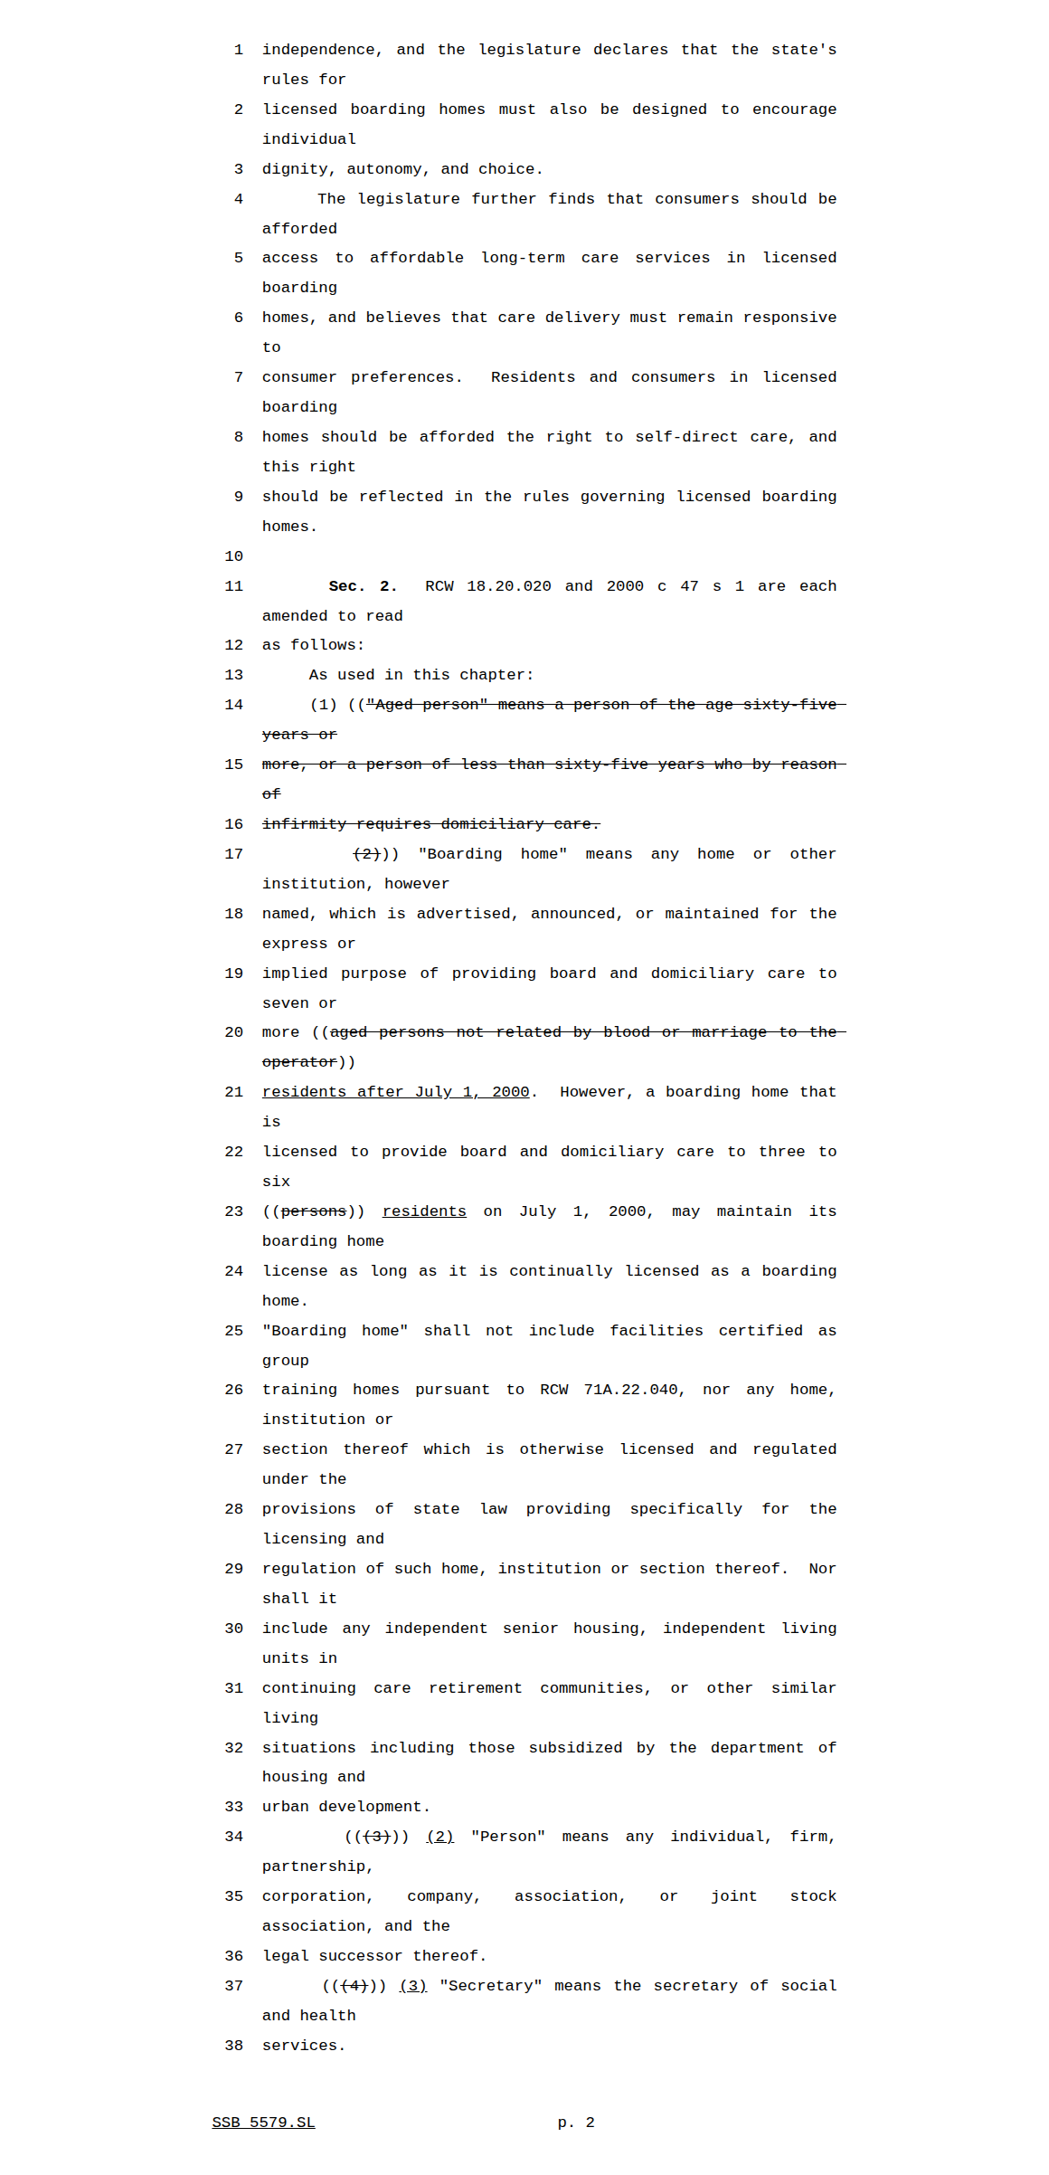independence, and the legislature declares that the state's rules for
licensed boarding homes must also be designed to encourage individual
dignity, autonomy, and choice.
The legislature further finds that consumers should be afforded
access to affordable long-term care services in licensed boarding
homes, and believes that care delivery must remain responsive to
consumer preferences. Residents and consumers in licensed boarding
homes should be afforded the right to self-direct care, and this right
should be reflected in the rules governing licensed boarding homes.
Sec. 2. RCW 18.20.020 and 2000 c 47 s 1 are each amended to read
as follows:
As used in this chapter:
(1) (("Aged person" means a person of the age sixty-five years or
more, or a person of less than sixty-five years who by reason of
infirmity requires domiciliary care.
(2))) "Boarding home" means any home or other institution, however
named, which is advertised, announced, or maintained for the express or
implied purpose of providing board and domiciliary care to seven or
more ((aged persons not related by blood or marriage to the operator))
residents after July 1, 2000. However, a boarding home that is
licensed to provide board and domiciliary care to three to six
((persons)) residents on July 1, 2000, may maintain its boarding home
license as long as it is continually licensed as a boarding home.
"Boarding home" shall not include facilities certified as group
training homes pursuant to RCW 71A.22.040, nor any home, institution or
section thereof which is otherwise licensed and regulated under the
provisions of state law providing specifically for the licensing and
regulation of such home, institution or section thereof. Nor shall it
include any independent senior housing, independent living units in
continuing care retirement communities, or other similar living
situations including those subsidized by the department of housing and
urban development.
(((3))) (2) "Person" means any individual, firm, partnership,
corporation, company, association, or joint stock association, and the
legal successor thereof.
(((4))) (3) "Secretary" means the secretary of social and health
services.
SSB 5579.SL p. 2